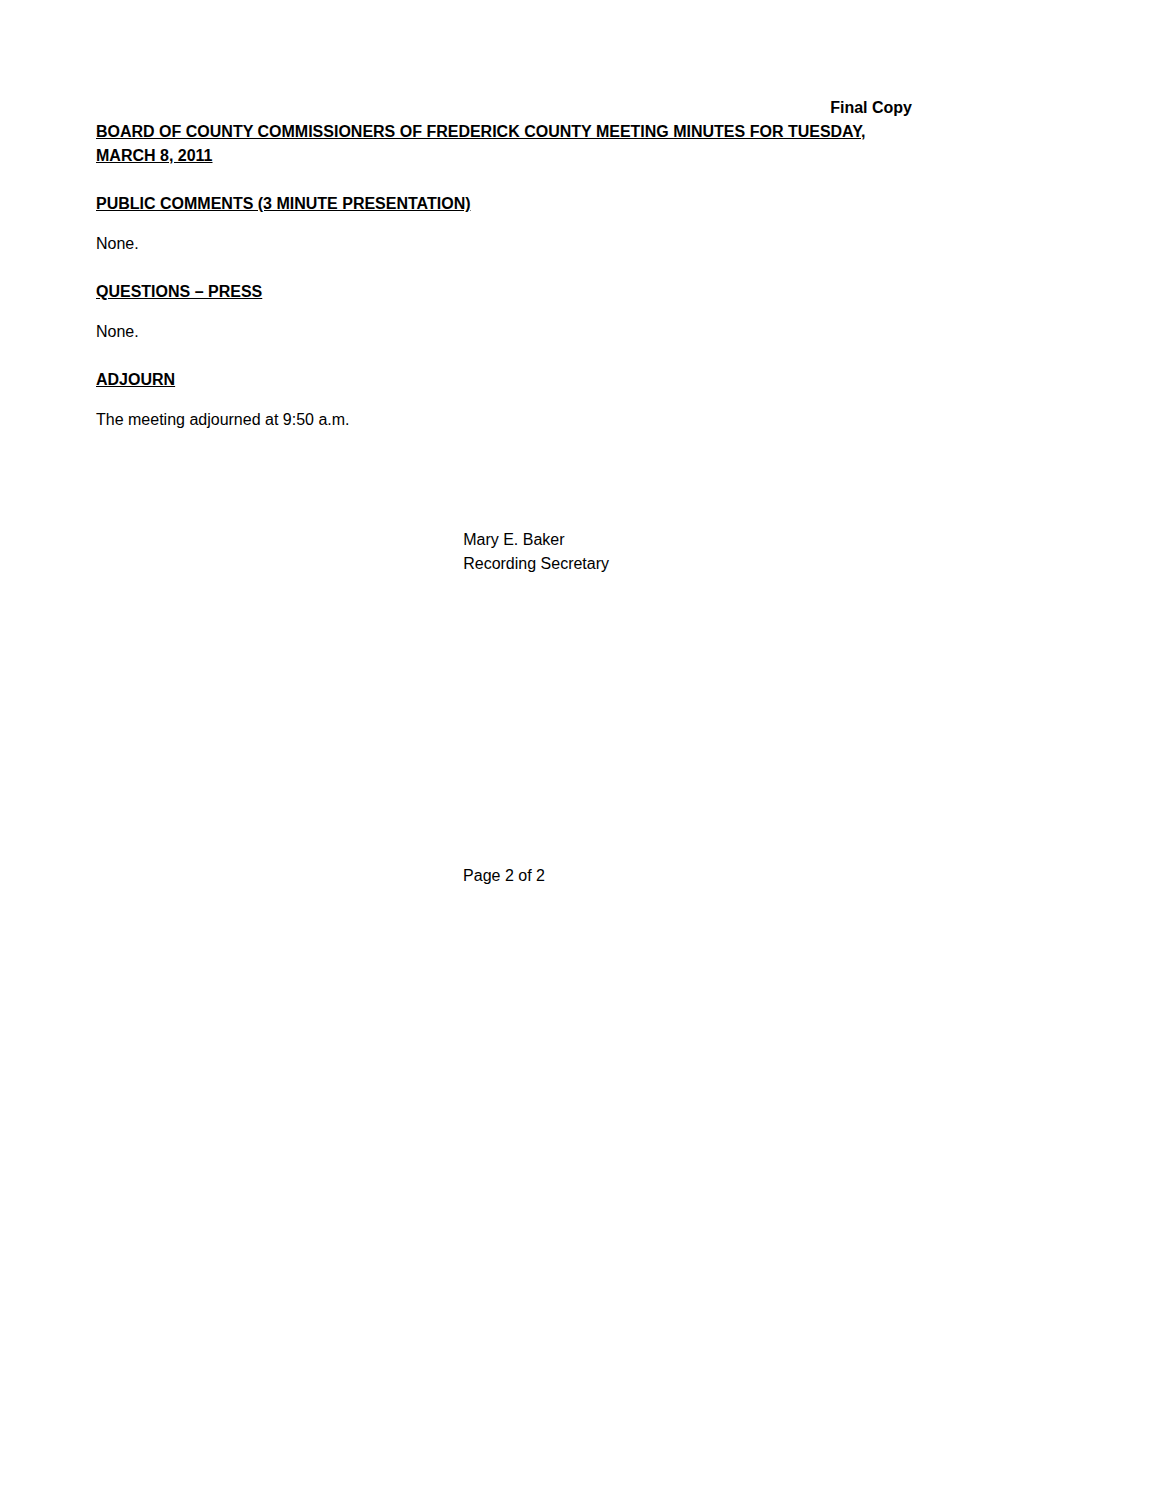Final Copy
BOARD OF COUNTY COMMISSIONERS OF FREDERICK COUNTY MEETING MINUTES FOR TUESDAY, MARCH 8, 2011
PUBLIC COMMENTS (3 MINUTE PRESENTATION)
None.
QUESTIONS – PRESS
None.
ADJOURN
The meeting adjourned at 9:50 a.m.
Mary E. Baker
Recording Secretary
Page 2 of 2